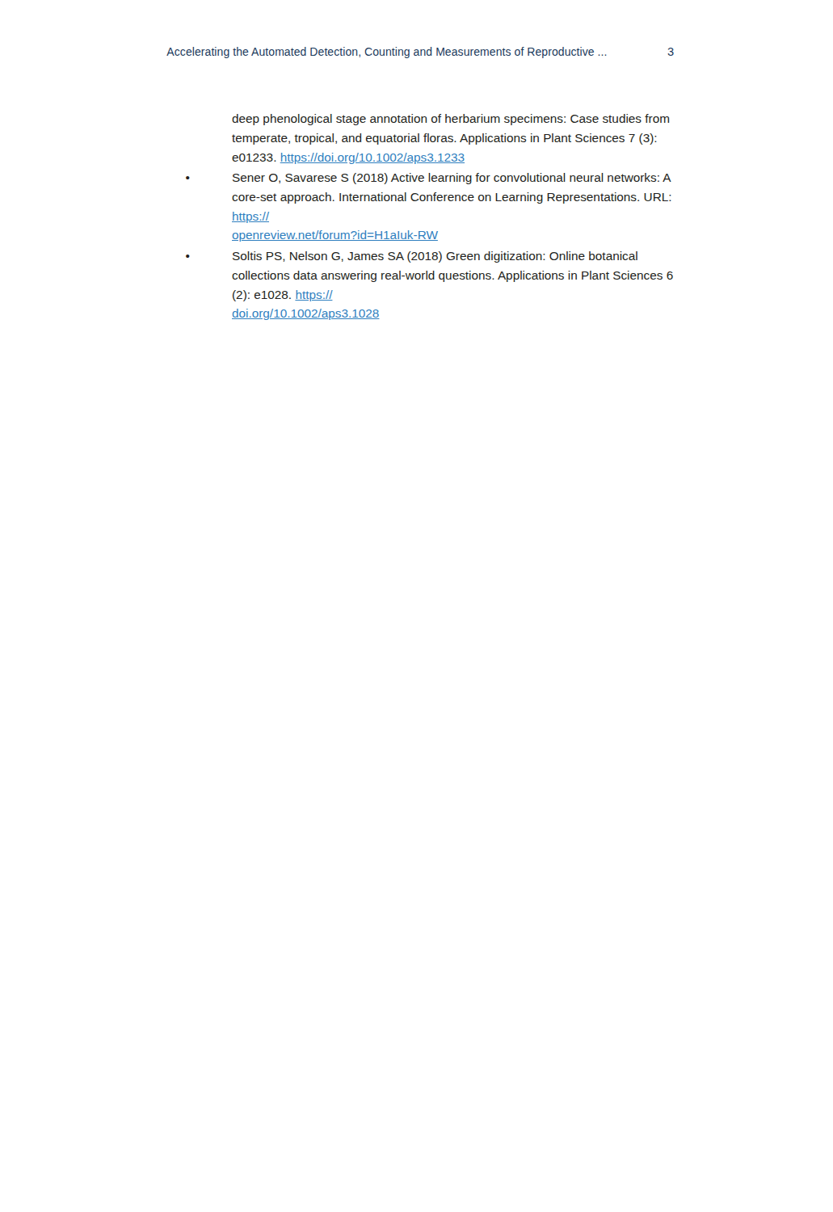Accelerating the Automated Detection, Counting and Measurements of Reproductive ... 3
deep phenological stage annotation of herbarium specimens: Case studies from temperate, tropical, and equatorial floras. Applications in Plant Sciences 7 (3): e01233. https://doi.org/10.1002/aps3.1233
• Sener O, Savarese S (2018) Active learning for convolutional neural networks: A core-set approach. International Conference on Learning Representations. URL: https://
openreview.net/forum?id=H1aIuk-RW
• Soltis PS, Nelson G, James SA (2018) Green digitization: Online botanical collections data answering real-world questions. Applications in Plant Sciences 6 (2): e1028. https://
doi.org/10.1002/aps3.1028